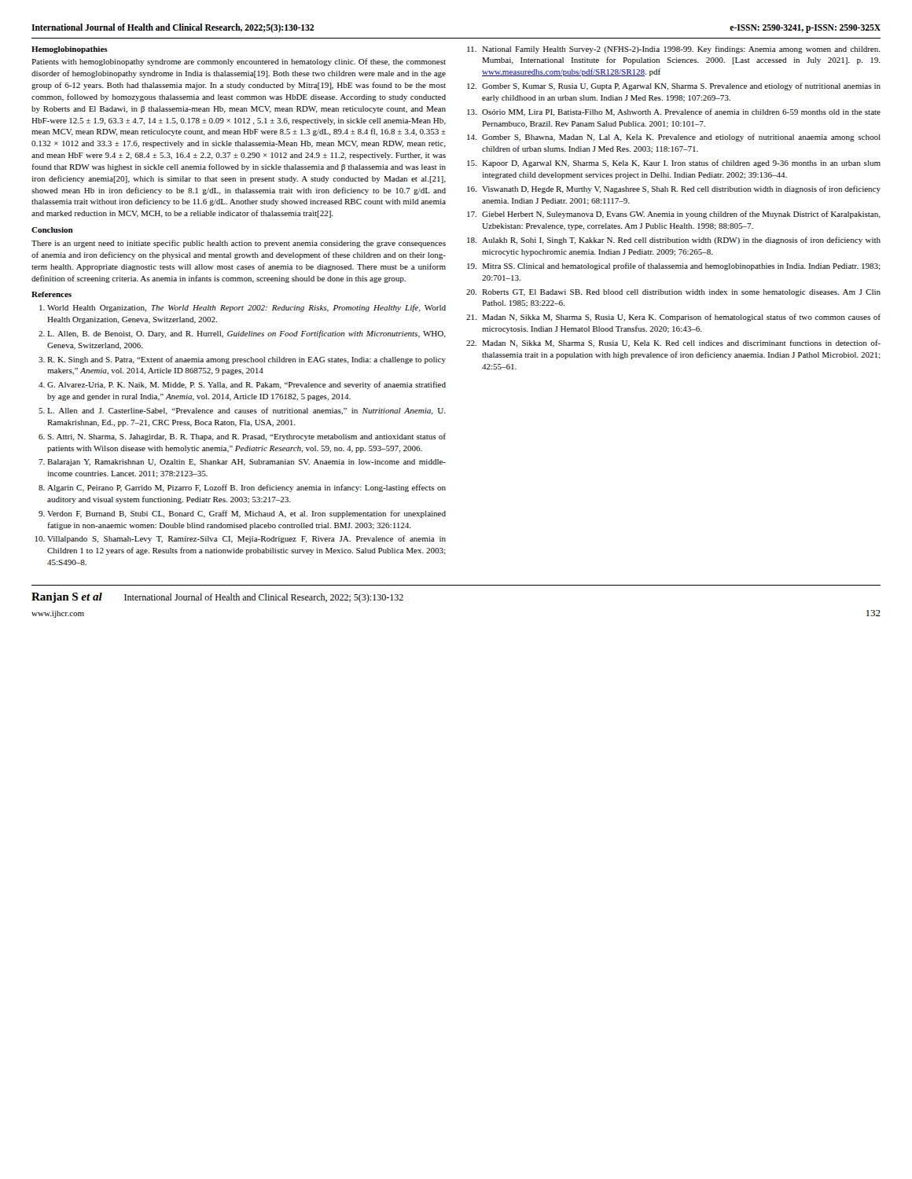International Journal of Health and Clinical Research, 2022;5(3):130-132 e-ISSN: 2590-3241, p-ISSN: 2590-325X
Hemoglobinopathies
Patients with hemoglobinopathy syndrome are commonly encountered in hematology clinic. Of these, the commonest disorder of hemoglobinopathy syndrome in India is thalassemia[19]. Both these two children were male and in the age group of 6-12 years. Both had thalassemia major. In a study conducted by Mitra[19], HbE was found to be the most common, followed by homozygous thalassemia and least common was HbDE disease. According to study conducted by Roberts and El Badawi, in β thalassemia-mean Hb, mean MCV, mean RDW, mean reticulocyte count, and Mean HbF-were 12.5 ± 1.9, 63.3 ± 4.7, 14 ± 1.5, 0.178 ± 0.09 × 1012 , 5.1 ± 3.6, respectively, in sickle cell anemia-Mean Hb, mean MCV, mean RDW, mean reticulocyte count, and mean HbF were 8.5 ± 1.3 g/dL, 89.4 ± 8.4 fl, 16.8 ± 3.4, 0.353 ± 0.132 × 1012 and 33.3 ± 17.6, respectively and in sickle thalassemia-Mean Hb, mean MCV, mean RDW, mean retic, and mean HbF were 9.4 ± 2, 68.4 ± 5.3, 16.4 ± 2.2, 0.37 ± 0.290 × 1012 and 24.9 ± 11.2, respectively. Further, it was found that RDW was highest in sickle cell anemia followed by in sickle thalassemia and β thalassemia and was least in iron deficiency anemia[20], which is similar to that seen in present study. A study conducted by Madan et al.[21], showed mean Hb in iron deficiency to be 8.1 g/dL, in thalassemia trait with iron deficiency to be 10.7 g/dL and thalassemia trait without iron deficiency to be 11.6 g/dL. Another study showed increased RBC count with mild anemia and marked reduction in MCV, MCH, to be a reliable indicator of thalassemia trait[22].
Conclusion
There is an urgent need to initiate specific public health action to prevent anemia considering the grave consequences of anemia and iron deficiency on the physical and mental growth and development of these children and on their long-term health. Appropriate diagnostic tests will allow most cases of anemia to be diagnosed. There must be a uniform definition of screening criteria. As anemia in infants is common, screening should be done in this age group.
References
World Health Organization, The World Health Report 2002: Reducing Risks, Promoting Healthy Life, World Health Organization, Geneva, Switzerland, 2002.
L. Allen, B. de Benoist, O. Dary, and R. Hurrell, Guidelines on Food Fortification with Micronutrients, WHO, Geneva, Switzerland, 2006.
R. K. Singh and S. Patra, “Extent of anaemia among preschool children in EAG states, India: a challenge to policy makers,” Anemia, vol. 2014, Article ID 868752, 9 pages, 2014
G. Alvarez-Uria, P. K. Naik, M. Midde, P. S. Yalla, and R. Pakam, “Prevalence and severity of anaemia stratified by age and gender in rural India,” Anemia, vol. 2014, Article ID 176182, 5 pages, 2014.
L. Allen and J. Casterline-Sabel, “Prevalence and causes of nutritional anemias,” in Nutritional Anemia, U. Ramakrishnan, Ed., pp. 7–21, CRC Press, Boca Raton, Fla, USA, 2001.
S. Attri, N. Sharma, S. Jahagirdar, B. R. Thapa, and R. Prasad, “Erythrocyte metabolism and antioxidant status of patients with Wilson disease with hemolytic anemia,” Pediatric Research, vol. 59, no. 4, pp. 593–597, 2006.
Balarajan Y, Ramakrishnan U, Ozaltin E, Shankar AH, Subramanian SV. Anaemia in low-income and middle-income countries. Lancet. 2011; 378:2123–35.
Algarin C, Peirano P, Garrido M, Pizarro F, Lozoff B. Iron deficiency anemia in infancy: Long-lasting effects on auditory and visual system functioning. Pediatr Res. 2003; 53:217–23.
Verdon F, Burnand B, Stubi CL, Bonard C, Graff M, Michaud A, et al. Iron supplementation for unexplained fatigue in non-anaemic women: Double blind randomised placebo controlled trial. BMJ. 2003; 326:1124.
Villalpando S, Shamah-Levy T, Ramírez-Silva CI, Mejía-Rodríguez F, Rivera JA. Prevalence of anemia in Children 1 to 12 years of age. Results from a nationwide probabilistic survey in Mexico. Salud Publica Mex. 2003; 45:S490–8.
National Family Health Survey-2 (NFHS-2)-India 1998-99. Key findings: Anemia among women and children. Mumbai, International Institute for Population Sciences. 2000. [Last accessed in July 2021]. p. 19. www.measuredhs.com/pubs/pdf/SR128/SR128. pdf
Gomber S, Kumar S, Rusia U, Gupta P, Agarwal KN, Sharma S. Prevalence and etiology of nutritional anemias in early childhood in an urban slum. Indian J Med Res. 1998; 107:269–73.
Osório MM, Lira PI, Batista-Filho M, Ashworth A. Prevalence of anemia in children 6-59 months old in the state Pernambuco, Brazil. Rev Panam Salud Publica. 2001; 10:101–7.
Gomber S, Bhawna, Madan N, Lal A, Kela K. Prevalence and etiology of nutritional anaemia among school children of urban slums. Indian J Med Res. 2003; 118:167–71.
Kapoor D, Agarwal KN, Sharma S, Kela K, Kaur I. Iron status of children aged 9-36 months in an urban slum integrated child development services project in Delhi. Indian Pediatr. 2002; 39:136–44.
Viswanath D, Hegde R, Murthy V, Nagashree S, Shah R. Red cell distribution width in diagnosis of iron deficiency anemia. Indian J Pediatr. 2001; 68:1117–9.
Giebel Herbert N, Suleymanova D, Evans GW. Anemia in young children of the Muynak District of Karalpakistan, Uzbekistan: Prevalence, type, correlates. Am J Public Health. 1998; 88:805–7.
Aulakh R, Sohi I, Singh T, Kakkar N. Red cell distribution width (RDW) in the diagnosis of iron deficiency with microcytic hypochromic anemia. Indian J Pediatr. 2009; 76:265–8.
Mitra SS. Clinical and hematological profile of thalassemia and hemoglobinopathies in India. Indian Pediatr. 1983; 20:701–13.
Roberts GT, El Badawi SB. Red blood cell distribution width index in some hematologic diseases. Am J Clin Pathol. 1985; 83:222–6.
Madan N, Sikka M, Sharma S, Rusia U, Kera K. Comparison of hematological status of two common causes of microcytosis. Indian J Hematol Blood Transfus. 2020; 16:43–6.
Madan N, Sikka M, Sharma S, Rusia U, Kela K. Red cell indices and discriminant functions in detection of-thalassemia trait in a population with high prevalence of iron deficiency anaemia. Indian J Pathol Microbiol. 2021; 42:55–61.
Ranjan S et al International Journal of Health and Clinical Research, 2022; 5(3):130-132
www.ijhcr.com 132